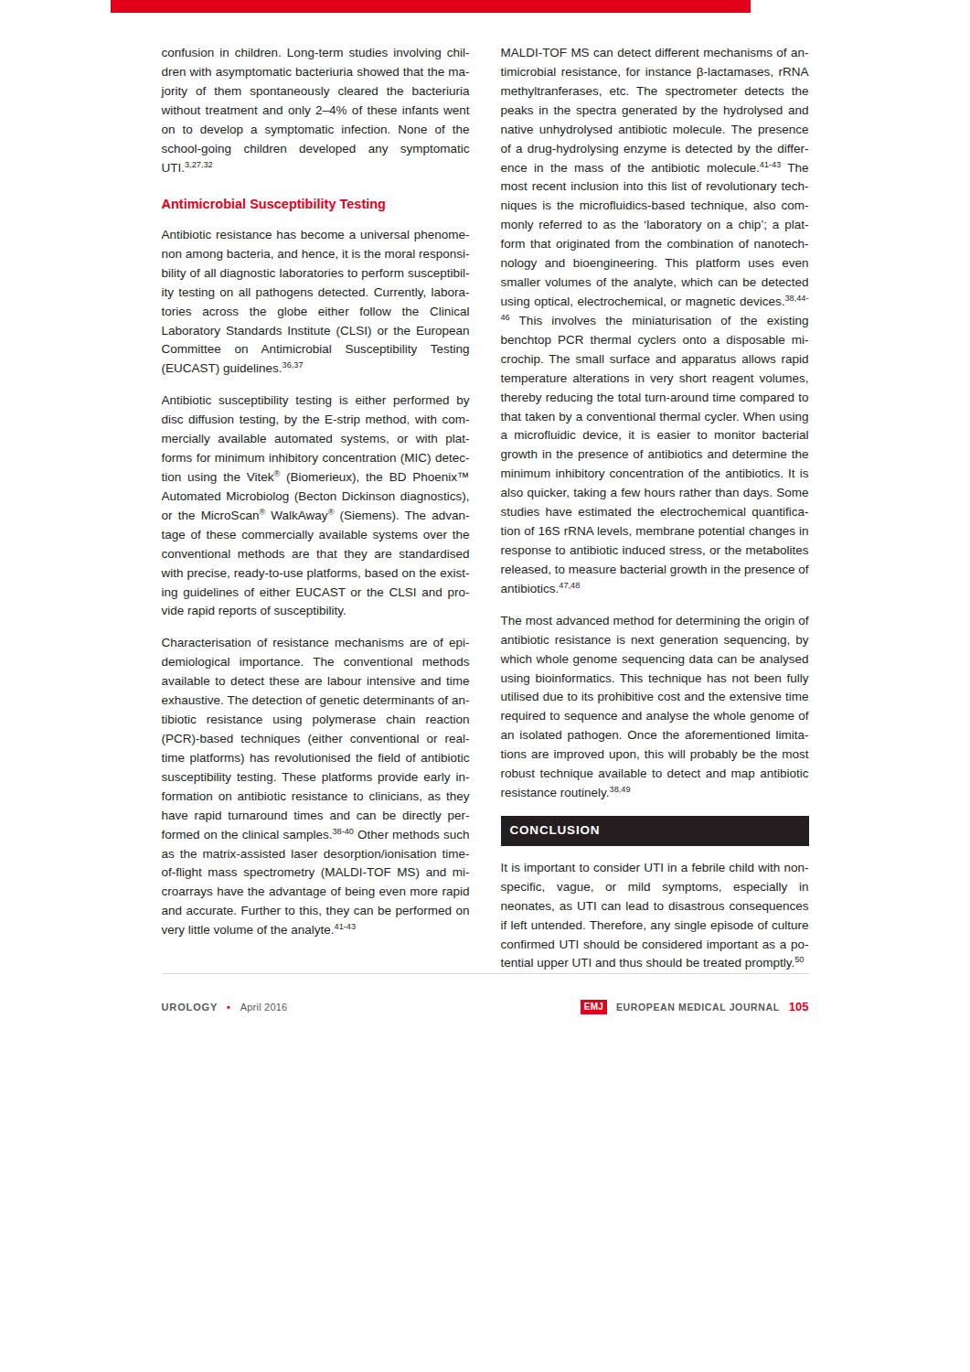confusion in children. Long-term studies involving children with asymptomatic bacteriuria showed that the majority of them spontaneously cleared the bacteriuria without treatment and only 2–4% of these infants went on to develop a symptomatic infection. None of the school-going children developed any symptomatic UTI.3,27,32
Antimicrobial Susceptibility Testing
Antibiotic resistance has become a universal phenomenon among bacteria, and hence, it is the moral responsibility of all diagnostic laboratories to perform susceptibility testing on all pathogens detected. Currently, laboratories across the globe either follow the Clinical Laboratory Standards Institute (CLSI) or the European Committee on Antimicrobial Susceptibility Testing (EUCAST) guidelines.36,37
Antibiotic susceptibility testing is either performed by disc diffusion testing, by the E-strip method, with commercially available automated systems, or with platforms for minimum inhibitory concentration (MIC) detection using the Vitek® (Biomerieux), the BD Phoenix™ Automated Microbiolog (Becton Dickinson diagnostics), or the MicroScan® WalkAway® (Siemens). The advantage of these commercially available systems over the conventional methods are that they are standardised with precise, ready-to-use platforms, based on the existing guidelines of either EUCAST or the CLSI and provide rapid reports of susceptibility.
Characterisation of resistance mechanisms are of epidemiological importance. The conventional methods available to detect these are labour intensive and time exhaustive. The detection of genetic determinants of antibiotic resistance using polymerase chain reaction (PCR)-based techniques (either conventional or real-time platforms) has revolutionised the field of antibiotic susceptibility testing. These platforms provide early information on antibiotic resistance to clinicians, as they have rapid turnaround times and can be directly performed on the clinical samples.38-40 Other methods such as the matrix-assisted laser desorption/ionisation time-of-flight mass spectrometry (MALDI-TOF MS) and microarrays have the advantage of being even more rapid and accurate. Further to this, they can be performed on very little volume of the analyte.41-43
MALDI-TOF MS can detect different mechanisms of antimicrobial resistance, for instance β-lactamases, rRNA methyltranferases, etc. The spectrometer detects the peaks in the spectra generated by the hydrolysed and native unhydrolysed antibiotic molecule. The presence of a drug-hydrolysing enzyme is detected by the difference in the mass of the antibiotic molecule.41-43 The most recent inclusion into this list of revolutionary techniques is the microfluidics-based technique, also commonly referred to as the ‘laboratory on a chip’; a platform that originated from the combination of nanotechnology and bioengineering. This platform uses even smaller volumes of the analyte, which can be detected using optical, electrochemical, or magnetic devices.38,44-46 This involves the miniaturisation of the existing benchtop PCR thermal cyclers onto a disposable microchip. The small surface and apparatus allows rapid temperature alterations in very short reagent volumes, thereby reducing the total turn-around time compared to that taken by a conventional thermal cycler. When using a microfluidic device, it is easier to monitor bacterial growth in the presence of antibiotics and determine the minimum inhibitory concentration of the antibiotics. It is also quicker, taking a few hours rather than days. Some studies have estimated the electrochemical quantification of 16S rRNA levels, membrane potential changes in response to antibiotic induced stress, or the metabolites released, to measure bacterial growth in the presence of antibiotics.47,48
The most advanced method for determining the origin of antibiotic resistance is next generation sequencing, by which whole genome sequencing data can be analysed using bioinformatics. This technique has not been fully utilised due to its prohibitive cost and the extensive time required to sequence and analyse the whole genome of an isolated pathogen. Once the aforementioned limitations are improved upon, this will probably be the most robust technique available to detect and map antibiotic resistance routinely.38,49
Conclusion
It is important to consider UTI in a febrile child with non-specific, vague, or mild symptoms, especially in neonates, as UTI can lead to disastrous consequences if left untended. Therefore, any single episode of culture confirmed UTI should be considered important as a potential upper UTI and thus should be treated promptly.50
UROLOGY • April 2016
EMJ EUROPEAN MEDICAL JOURNAL 105